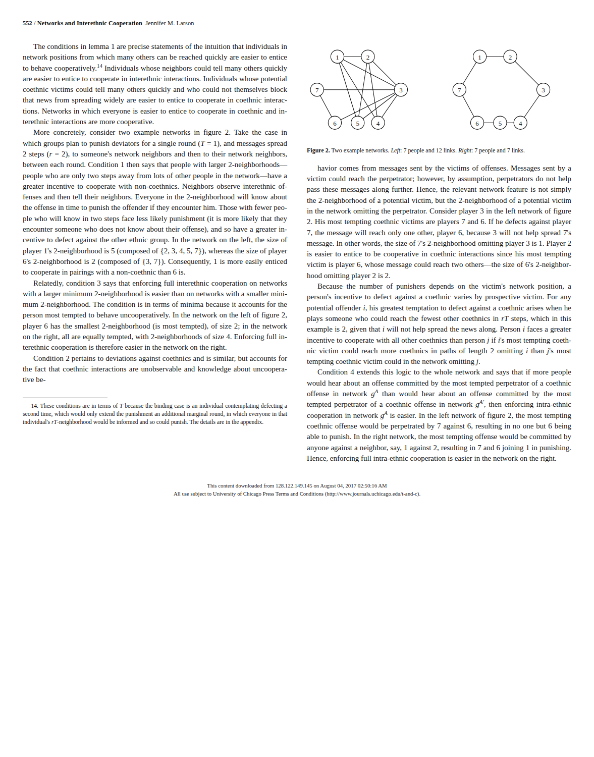552 / Networks and Interethnic Cooperation Jennifer M. Larson
The conditions in lemma 1 are precise statements of the intuition that individuals in network positions from which many others can be reached quickly are easier to entice to behave cooperatively.14 Individuals whose neighbors could tell many others quickly are easier to entice to cooperate in interethnic interactions. Individuals whose potential coethnic victims could tell many others quickly and who could not themselves block that news from spreading widely are easier to entice to cooperate in coethnic interactions. Networks in which everyone is easier to entice to cooperate in coethnic and interethnic interactions are more cooperative.
More concretely, consider two example networks in figure 2. Take the case in which groups plan to punish deviators for a single round (T = 1), and messages spread 2 steps (r = 2), to someone's network neighbors and then to their network neighbors, between each round. Condition 1 then says that people with larger 2-neighborhoods—people who are only two steps away from lots of other people in the network—have a greater incentive to cooperate with non-coethnics. Neighbors observe interethnic offenses and then tell their neighbors. Everyone in the 2-neighborhood will know about the offense in time to punish the offender if they encounter him. Those with fewer people who will know in two steps face less likely punishment (it is more likely that they encounter someone who does not know about their offense), and so have a greater incentive to defect against the other ethnic group. In the network on the left, the size of player 1's 2-neighborhood is 5 (composed of {2, 3, 4, 5, 7}), whereas the size of player 6's 2-neighborhood is 2 (composed of {3, 7}). Consequently, 1 is more easily enticed to cooperate in pairings with a non-coethnic than 6 is.
Relatedly, condition 3 says that enforcing full interethnic cooperation on networks with a larger minimum 2-neighborhood is easier than on networks with a smaller minimum 2-neighborhood. The condition is in terms of minima because it accounts for the person most tempted to behave uncooperatively. In the network on the left of figure 2, player 6 has the smallest 2-neighborhood (is most tempted), of size 2; in the network on the right, all are equally tempted, with 2-neighborhoods of size 4. Enforcing full interethnic cooperation is therefore easier in the network on the right.
Condition 2 pertains to deviations against coethnics and is similar, but accounts for the fact that coethnic interactions are unobservable and knowledge about uncooperative be-
14. These conditions are in terms of T because the binding case is an individual contemplating defecting a second time, which would only extend the punishment an additional marginal round, in which everyone in that individual's rT-neighborhood would be informed and so could punish. The details are in the appendix.
1 2 3 4 5 6 7 1 2 3 4 5 6 7
Figure 2. Two example networks. Left: 7 people and 12 links. Right: 7 people and 7 links.
havior comes from messages sent by the victims of offenses. Messages sent by a victim could reach the perpetrator; however, by assumption, perpetrators do not help pass these messages along further. Hence, the relevant network feature is not simply the 2-neighborhood of a potential victim, but the 2-neighborhood of a potential victim in the network omitting the perpetrator. Consider player 3 in the left network of figure 2. His most tempting coethnic victims are players 7 and 6. If he defects against player 7, the message will reach only one other, player 6, because 3 will not help spread 7's message. In other words, the size of 7's 2-neighborhood omitting player 3 is 1. Player 2 is easier to entice to be cooperative in coethnic interactions since his most tempting victim is player 6, whose message could reach two others—the size of 6's 2-neighborhood omitting player 2 is 2.
Because the number of punishers depends on the victim's network position, a person's incentive to defect against a coethnic varies by prospective victim. For any potential offender i, his greatest temptation to defect against a coethnic arises when he plays someone who could reach the fewest other coethnics in rT steps, which in this example is 2, given that i will not help spread the news along. Person i faces a greater incentive to cooperate with all other coethnics than person j if i's most tempting coethnic victim could reach more coethnics in paths of length 2 omitting i than j's most tempting coethnic victim could in the network omitting j.
Condition 4 extends this logic to the whole network and says that if more people would hear about an offense committed by the most tempted perpetrator of a coethnic offense in network gA than would hear about an offense committed by the most tempted perpetrator of a coethnic offense in network gA′, then enforcing intra-ethnic cooperation in network gA is easier. In the left network of figure 2, the most tempting coethnic offense would be perpetrated by 7 against 6, resulting in no one but 6 being able to punish. In the right network, the most tempting offense would be committed by anyone against a neighbor, say, 1 against 2, resulting in 7 and 6 joining 1 in punishing. Hence, enforcing full intra-ethnic cooperation is easier in the network on the right.
This content downloaded from 128.122.149.145 on August 04, 2017 02:50:16 AM
All use subject to University of Chicago Press Terms and Conditions (http://www.journals.uchicago.edu/t-and-c).